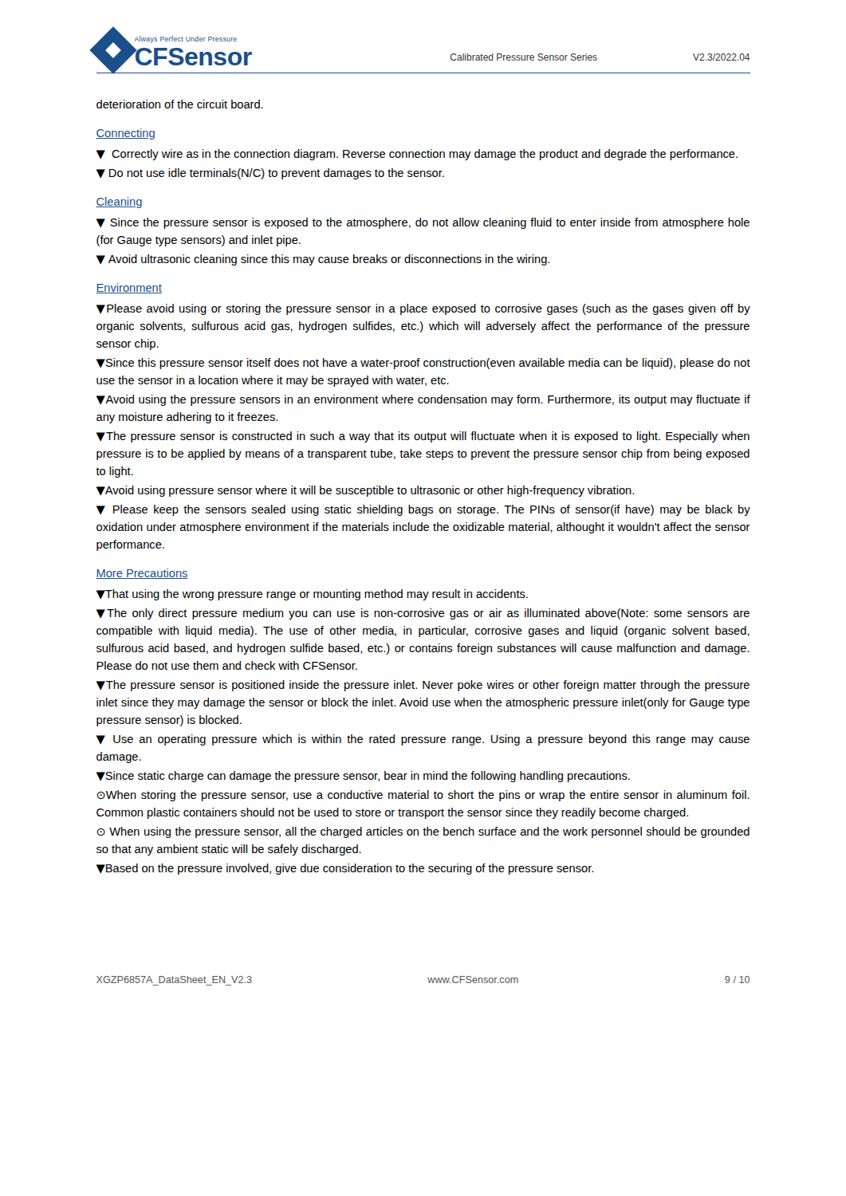Always Perfect Under Pressure
CFSensor
Calibrated Pressure Sensor Series V2.3/2022.04
deterioration of the circuit board.
Connecting
▼ Correctly wire as in the connection diagram. Reverse connection may damage the product and degrade the performance.
▼ Do not use idle terminals(N/C) to prevent damages to the sensor.
Cleaning
▼ Since the pressure sensor is exposed to the atmosphere, do not allow cleaning fluid to enter inside from atmosphere hole (for Gauge type sensors) and inlet pipe.
▼ Avoid ultrasonic cleaning since this may cause breaks or disconnections in the wiring.
Environment
▼Please avoid using or storing the pressure sensor in a place exposed to corrosive gases (such as the gases given off by organic solvents, sulfurous acid gas, hydrogen sulfides, etc.) which will adversely affect the performance of the pressure sensor chip.
▼Since this pressure sensor itself does not have a water-proof construction(even available media can be liquid), please do not use the sensor in a location where it may be sprayed with water, etc.
▼Avoid using the pressure sensors in an environment where condensation may form. Furthermore, its output may fluctuate if any moisture adhering to it freezes.
▼The pressure sensor is constructed in such a way that its output will fluctuate when it is exposed to light. Especially when pressure is to be applied by means of a transparent tube, take steps to prevent the pressure sensor chip from being exposed to light.
▼Avoid using pressure sensor where it will be susceptible to ultrasonic or other high-frequency vibration.
▼ Please keep the sensors sealed using static shielding bags on storage. The PINs of sensor(if have) may be black by oxidation under atmosphere environment if the materials include the oxidizable material, althought it wouldn't affect the sensor performance.
More Precautions
▼That using the wrong pressure range or mounting method may result in accidents.
▼The only direct pressure medium you can use is non-corrosive gas or air as illuminated above(Note: some sensors are compatible with liquid media). The use of other media, in particular, corrosive gases and liquid (organic solvent based, sulfurous acid based, and hydrogen sulfide based, etc.) or contains foreign substances will cause malfunction and damage. Please do not use them and check with CFSensor.
▼The pressure sensor is positioned inside the pressure inlet. Never poke wires or other foreign matter through the pressure inlet since they may damage the sensor or block the inlet. Avoid use when the atmospheric pressure inlet(only for Gauge type pressure sensor) is blocked.
▼ Use an operating pressure which is within the rated pressure range. Using a pressure beyond this range may cause damage.
▼Since static charge can damage the pressure sensor, bear in mind the following handling precautions.
⊙When storing the pressure sensor, use a conductive material to short the pins or wrap the entire sensor in aluminum foil. Common plastic containers should not be used to store or transport the sensor since they readily become charged.
⊙ When using the pressure sensor, all the charged articles on the bench surface and the work personnel should be grounded so that any ambient static will be safely discharged.
▼Based on the pressure involved, give due consideration to the securing of the pressure sensor.
XGZP6857A_DataSheet_EN_V2.3 www.CFSensor.com 9 / 10